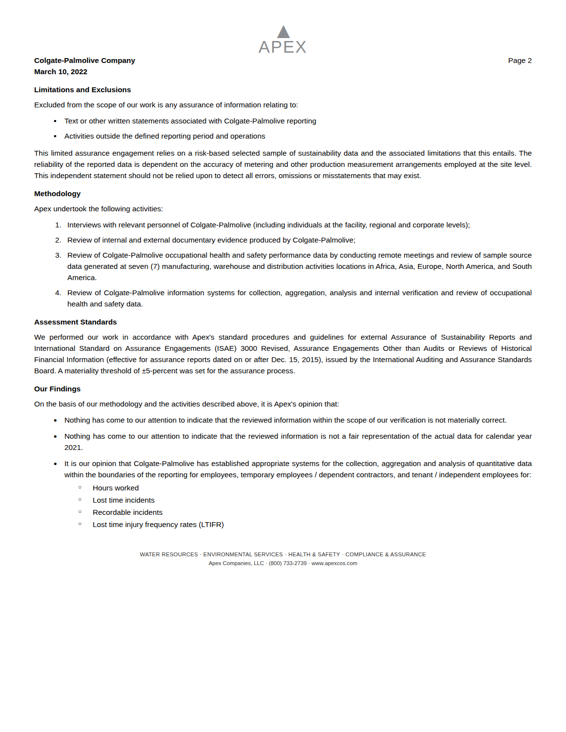▲ APEX
Colgate-Palmolive Company
Page 2
March 10, 2022
Limitations and Exclusions
Excluded from the scope of our work is any assurance of information relating to:
Text or other written statements associated with Colgate-Palmolive reporting
Activities outside the defined reporting period and operations
This limited assurance engagement relies on a risk-based selected sample of sustainability data and the associated limitations that this entails. The reliability of the reported data is dependent on the accuracy of metering and other production measurement arrangements employed at the site level. This independent statement should not be relied upon to detect all errors, omissions or misstatements that may exist.
Methodology
Apex undertook the following activities:
Interviews with relevant personnel of Colgate-Palmolive (including individuals at the facility, regional and corporate levels);
Review of internal and external documentary evidence produced by Colgate-Palmolive;
Review of Colgate-Palmolive occupational health and safety performance data by conducting remote meetings and review of sample source data generated at seven (7) manufacturing, warehouse and distribution activities locations in Africa, Asia, Europe, North America, and South America.
Review of Colgate-Palmolive information systems for collection, aggregation, analysis and internal verification and review of occupational health and safety data.
Assessment Standards
We performed our work in accordance with Apex's standard procedures and guidelines for external Assurance of Sustainability Reports and International Standard on Assurance Engagements (ISAE) 3000 Revised, Assurance Engagements Other than Audits or Reviews of Historical Financial Information (effective for assurance reports dated on or after Dec. 15, 2015), issued by the International Auditing and Assurance Standards Board. A materiality threshold of ±5-percent was set for the assurance process.
Our Findings
On the basis of our methodology and the activities described above, it is Apex's opinion that:
Nothing has come to our attention to indicate that the reviewed information within the scope of our verification is not materially correct.
Nothing has come to our attention to indicate that the reviewed information is not a fair representation of the actual data for calendar year 2021.
It is our opinion that Colgate-Palmolive has established appropriate systems for the collection, aggregation and analysis of quantitative data within the boundaries of the reporting for employees, temporary employees / dependent contractors, and tenant / independent employees for:
Hours worked
Lost time incidents
Recordable incidents
Lost time injury frequency rates (LTIFR)
WATER RESOURCES · ENVIRONMENTAL SERVICES · HEALTH & SAFETY · COMPLIANCE & ASSURANCE
Apex Companies, LLC · (800) 733-2739 · www.apexcos.com